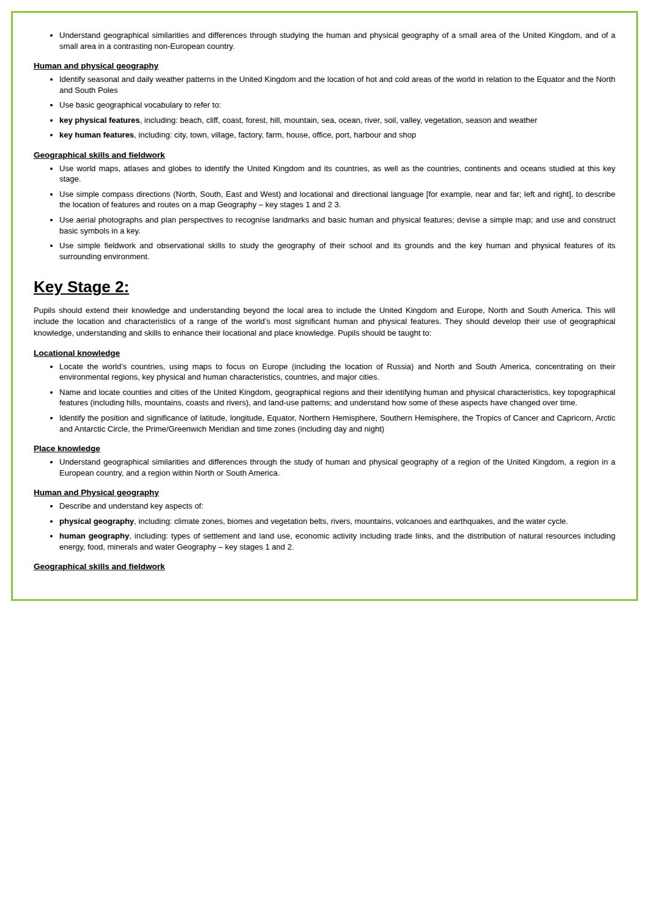Understand geographical similarities and differences through studying the human and physical geography of a small area of the United Kingdom, and of a small area in a contrasting non-European country.
Human and physical geography
Identify seasonal and daily weather patterns in the United Kingdom and the location of hot and cold areas of the world in relation to the Equator and the North and South Poles
Use basic geographical vocabulary to refer to:
key physical features, including: beach, cliff, coast, forest, hill, mountain, sea, ocean, river, soil, valley, vegetation, season and weather
key human features, including: city, town, village, factory, farm, house, office, port, harbour and shop
Geographical skills and fieldwork
Use world maps, atlases and globes to identify the United Kingdom and its countries, as well as the countries, continents and oceans studied at this key stage.
Use simple compass directions (North, South, East and West) and locational and directional language [for example, near and far; left and right], to describe the location of features and routes on a map Geography – key stages 1 and 2 3.
Use aerial photographs and plan perspectives to recognise landmarks and basic human and physical features; devise a simple map; and use and construct basic symbols in a key.
Use simple fieldwork and observational skills to study the geography of their school and its grounds and the key human and physical features of its surrounding environment.
Key Stage 2:
Pupils should extend their knowledge and understanding beyond the local area to include the United Kingdom and Europe, North and South America. This will include the location and characteristics of a range of the world’s most significant human and physical features. They should develop their use of geographical knowledge, understanding and skills to enhance their locational and place knowledge. Pupils should be taught to:
Locational knowledge
Locate the world’s countries, using maps to focus on Europe (including the location of Russia) and North and South America, concentrating on their environmental regions, key physical and human characteristics, countries, and major cities.
Name and locate counties and cities of the United Kingdom, geographical regions and their identifying human and physical characteristics, key topographical features (including hills, mountains, coasts and rivers), and land-use patterns; and understand how some of these aspects have changed over time.
Identify the position and significance of latitude, longitude, Equator, Northern Hemisphere, Southern Hemisphere, the Tropics of Cancer and Capricorn, Arctic and Antarctic Circle, the Prime/Greenwich Meridian and time zones (including day and night)
Place knowledge
Understand geographical similarities and differences through the study of human and physical geography of a region of the United Kingdom, a region in a European country, and a region within North or South America.
Human and Physical geography
Describe and understand key aspects of:
physical geography, including: climate zones, biomes and vegetation belts, rivers, mountains, volcanoes and earthquakes, and the water cycle.
human geography, including: types of settlement and land use, economic activity including trade links, and the distribution of natural resources including energy, food, minerals and water Geography – key stages 1 and 2.
Geographical skills and fieldwork